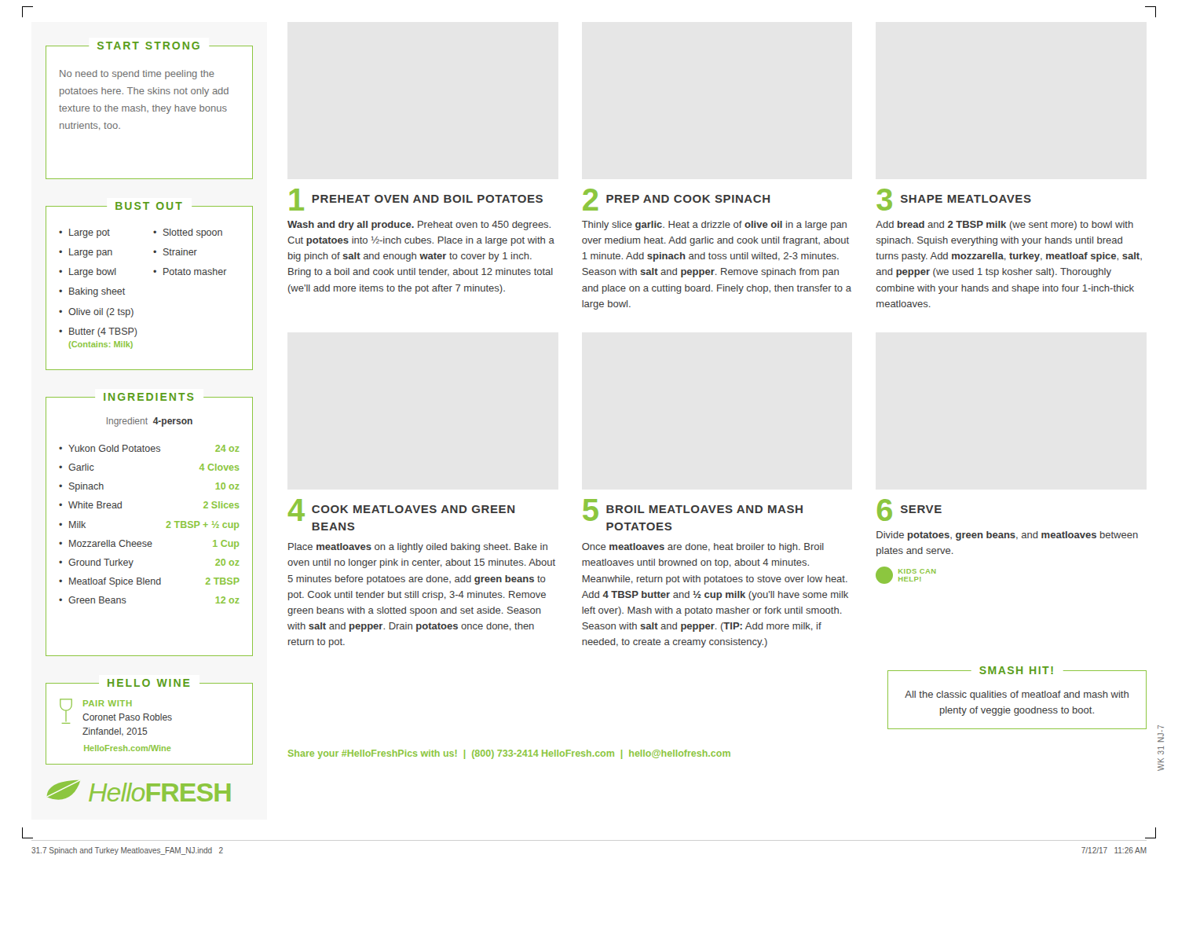START STRONG
No need to spend time peeling the potatoes here. The skins not only add texture to the mash, they have bonus nutrients, too.
BUST OUT
Large pot
Large pan
Large bowl
Baking sheet
Olive oil (2 tsp)
Butter (4 TBSP)(Contains: Milk)
Slotted spoon
Strainer
Potato masher
INGREDIENTS
Ingredient 4-person
| Yukon Gold Potatoes | 24 oz |
| Garlic | 4 Cloves |
| Spinach | 10 oz |
| White Bread | 2 Slices |
| Milk | 2 TBSP + ½ cup |
| Mozzarella Cheese | 1 Cup |
| Ground Turkey | 20 oz |
| Meatloaf Spice Blend | 2 TBSP |
| Green Beans | 12 oz |
HELLO WINE
PAIR WITH
Coronet Paso Robles
Zinfandel, 2015 HelloFresh.com/Wine
Hello FRESH
1 PREHEAT OVEN AND BOIL POTATOES
Wash and dry all produce. Preheat oven to 450 degrees. Cut potatoes into ½-inch cubes. Place in a large pot with a big pinch of salt and enough water to cover by 1 inch. Bring to a boil and cook until tender, about 12 minutes total (we'll add more items to the pot after 7 minutes).
2 PREP AND COOK SPINACH
Thinly slice garlic. Heat a drizzle of olive oil in a large pan over medium heat. Add garlic and cook until fragrant, about 1 minute. Add spinach and toss until wilted, 2-3 minutes. Season with salt and pepper. Remove spinach from pan and place on a cutting board. Finely chop, then transfer to a large bowl.
3 SHAPE MEATLOAVES
Add bread and 2 TBSP milk (we sent more) to bowl with spinach. Squish everything with your hands until bread turns pasty. Add mozzarella, turkey, meatloaf spice, salt, and pepper (we used 1 tsp kosher salt). Thoroughly combine with your hands and shape into four 1-inch-thick meatloaves.
4 COOK MEATLOAVES AND GREEN BEANS
Place meatloaves on a lightly oiled baking sheet. Bake in oven until no longer pink in center, about 15 minutes. About 5 minutes before potatoes are done, add green beans to pot. Cook until tender but still crisp, 3-4 minutes. Remove green beans with a slotted spoon and set aside. Season with salt and pepper. Drain potatoes once done, then return to pot.
5 BROIL MEATLOAVES AND MASH POTATOES
Once meatloaves are done, heat broiler to high. Broil meatloaves until browned on top, about 4 minutes. Meanwhile, return pot with potatoes to stove over low heat. Add 4 TBSP butter and ½ cup milk (you'll have some milk left over). Mash with a potato masher or fork until smooth. Season with salt and pepper. (TIP: Add more milk, if needed, to create a creamy consistency.)
6 SERVE
Divide potatoes, green beans, and meatloaves between plates and serve.
KIDS CAN
HELP!
SMASH HIT!
All the classic qualities of meatloaf and mash with plenty of veggie goodness to boot.
Share your #HelloFreshPics with us! | (800) 733-2414 HelloFresh.com | hello@hellofresh.com
WK 31 NJ-7
31.7 Spinach and Turkey Meatloaves_FAM_NJ.indd 2 7/12/17 11:26 AM